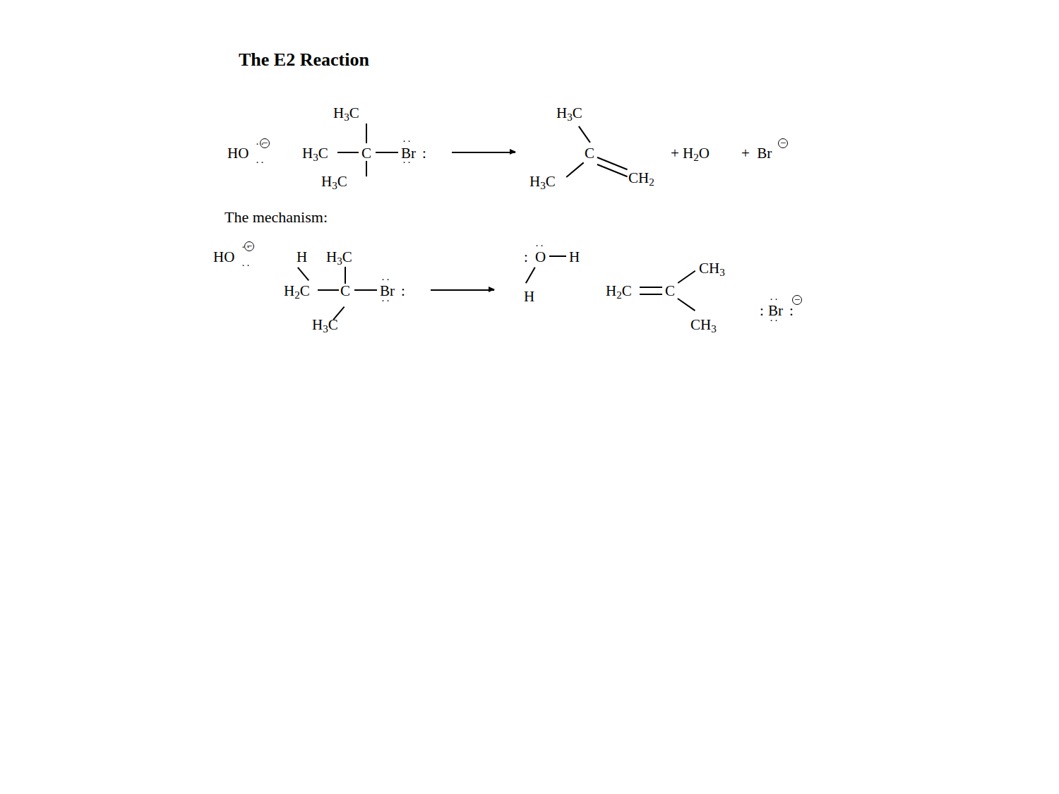The E2 Reaction
HO ·· ·· − H3C H3C C H3C Br ·· ·· :
H3C C H3C CH2
+ H2O + Br −
The mechanism:
HO ·· ·· − H H2C C H3C H3C Br ·· ·· :
O ·· : H
H
H2C C CH3 CH3
Br : : ·· ·· −